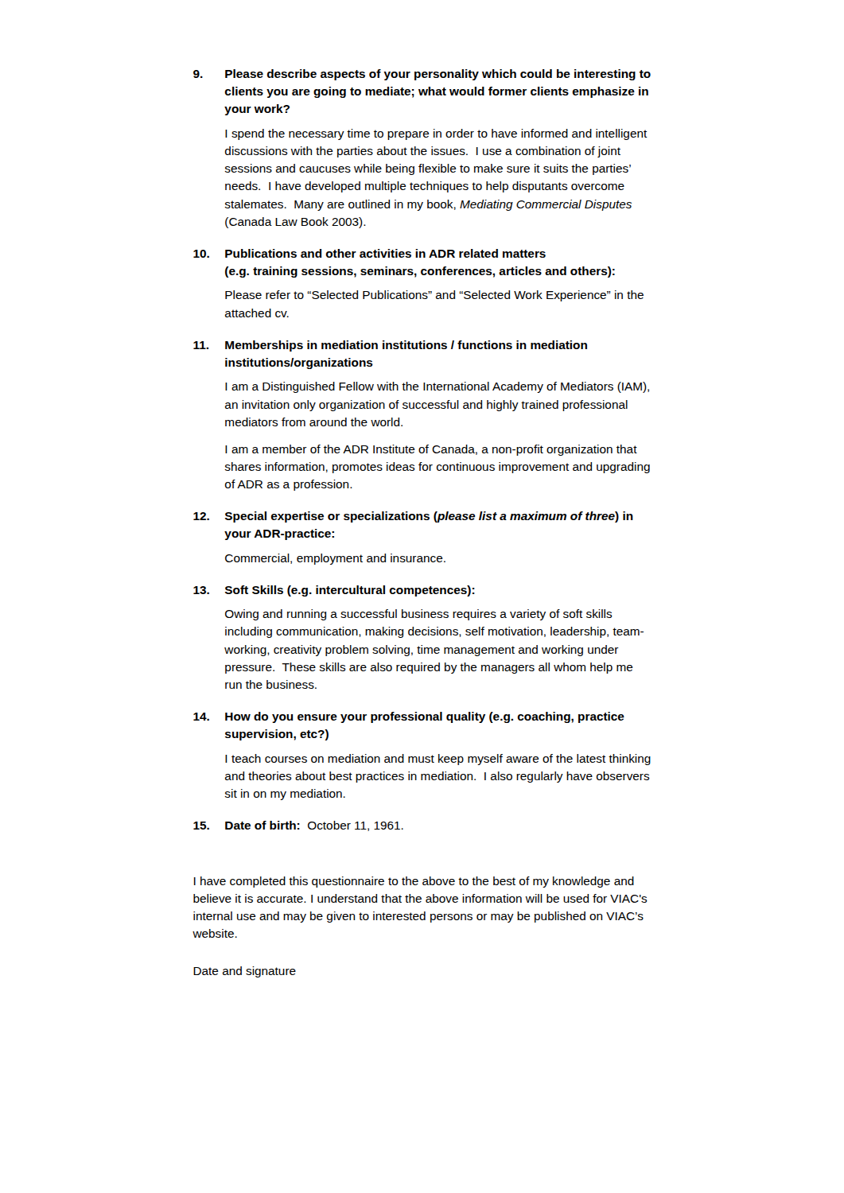Please describe aspects of your personality which could be interesting to clients you are going to mediate; what would former clients emphasize in your work?
I spend the necessary time to prepare in order to have informed and intelligent discussions with the parties about the issues. I use a combination of joint sessions and caucuses while being flexible to make sure it suits the parties’ needs. I have developed multiple techniques to help disputants overcome stalemates. Many are outlined in my book, Mediating Commercial Disputes (Canada Law Book 2003).
Publications and other activities in ADR related matters(e.g. training sessions, seminars, conferences, articles and others):
Please refer to “Selected Publications” and “Selected Work Experience” in the attached cv.
Memberships in mediation institutions / functions in mediation institutions/organizations
I am a Distinguished Fellow with the International Academy of Mediators (IAM), an invitation only organization of successful and highly trained professional mediators from around the world.
I am a member of the ADR Institute of Canada, a non-profit organization that shares information, promotes ideas for continuous improvement and upgrading of ADR as a profession.
Special expertise or specializations (please list a maximum of three) in your ADR-practice:
Commercial, employment and insurance.
Soft Skills (e.g. intercultural competences):
Owing and running a successful business requires a variety of soft skills including communication, making decisions, self motivation, leadership, team-working, creativity problem solving, time management and working under pressure. These skills are also required by the managers all whom help me run the business.
How do you ensure your professional quality (e.g. coaching, practice supervision, etc?)
I teach courses on mediation and must keep myself aware of the latest thinking and theories about best practices in mediation. I also regularly have observers sit in on my mediation.
Date of birth:
October 11, 1961.
I have completed this questionnaire to the above to the best of my knowledge and believe it is accurate. I understand that the above information will be used for VIAC's internal use and may be given to interested persons or may be published on VIAC’s website.
Date and signature